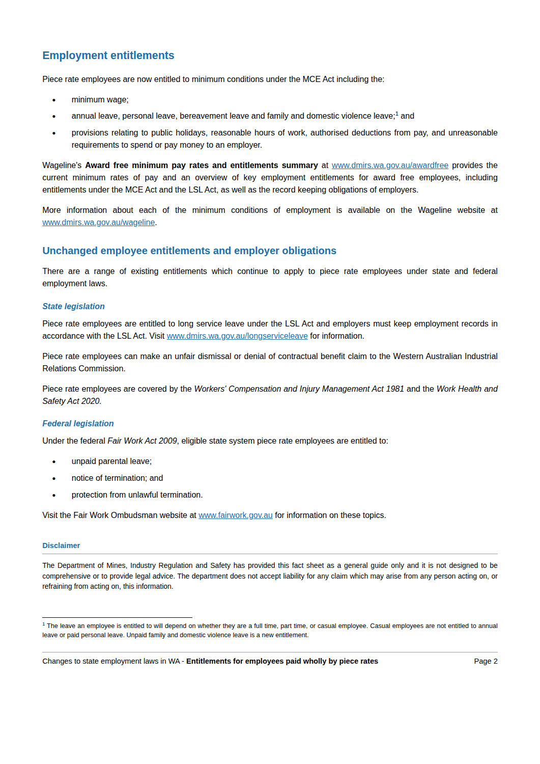Employment entitlements
Piece rate employees are now entitled to minimum conditions under the MCE Act including the:
minimum wage;
annual leave, personal leave, bereavement leave and family and domestic violence leave;1 and
provisions relating to public holidays, reasonable hours of work, authorised deductions from pay, and unreasonable requirements to spend or pay money to an employer.
Wageline's Award free minimum pay rates and entitlements summary at www.dmirs.wa.gov.au/awardfree provides the current minimum rates of pay and an overview of key employment entitlements for award free employees, including entitlements under the MCE Act and the LSL Act, as well as the record keeping obligations of employers.
More information about each of the minimum conditions of employment is available on the Wageline website at www.dmirs.wa.gov.au/wageline.
Unchanged employee entitlements and employer obligations
There are a range of existing entitlements which continue to apply to piece rate employees under state and federal employment laws.
State legislation
Piece rate employees are entitled to long service leave under the LSL Act and employers must keep employment records in accordance with the LSL Act. Visit www.dmirs.wa.gov.au/longserviceleave for information.
Piece rate employees can make an unfair dismissal or denial of contractual benefit claim to the Western Australian Industrial Relations Commission.
Piece rate employees are covered by the Workers' Compensation and Injury Management Act 1981 and the Work Health and Safety Act 2020.
Federal legislation
Under the federal Fair Work Act 2009, eligible state system piece rate employees are entitled to:
unpaid parental leave;
notice of termination; and
protection from unlawful termination.
Visit the Fair Work Ombudsman website at www.fairwork.gov.au for information on these topics.
Disclaimer
The Department of Mines, Industry Regulation and Safety has provided this fact sheet as a general guide only and it is not designed to be comprehensive or to provide legal advice. The department does not accept liability for any claim which may arise from any person acting on, or refraining from acting on, this information.
1 The leave an employee is entitled to will depend on whether they are a full time, part time, or casual employee. Casual employees are not entitled to annual leave or paid personal leave. Unpaid family and domestic violence leave is a new entitlement.
Changes to state employment laws in WA - Entitlements for employees paid wholly by piece rates
Page 2